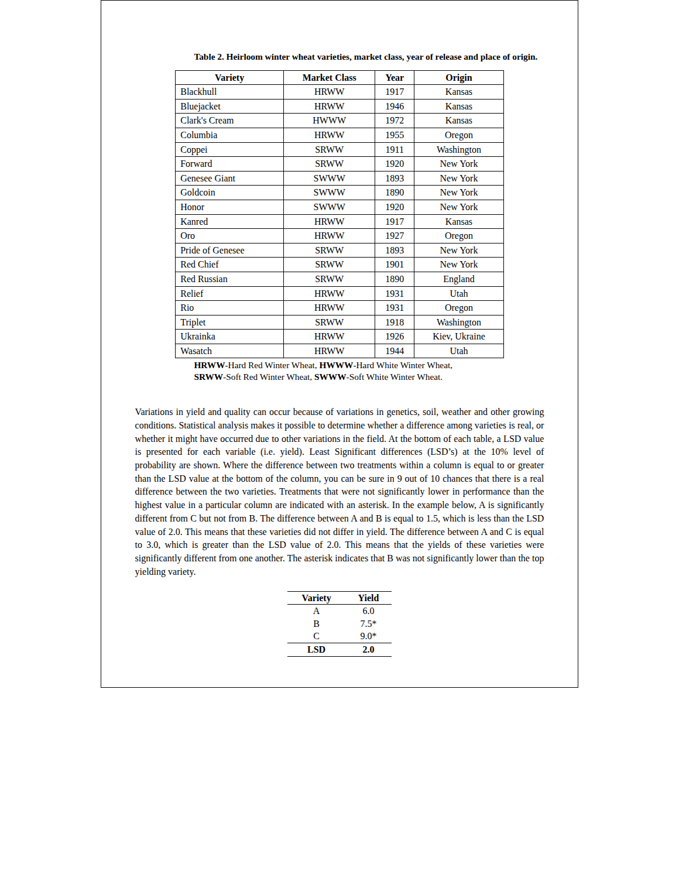Table 2. Heirloom winter wheat varieties, market class, year of release and place of origin.
| Variety | Market Class | Year | Origin |
| --- | --- | --- | --- |
| Blackhull | HRWW | 1917 | Kansas |
| Bluejacket | HRWW | 1946 | Kansas |
| Clark's Cream | HWWW | 1972 | Kansas |
| Columbia | HRWW | 1955 | Oregon |
| Coppei | SRWW | 1911 | Washington |
| Forward | SRWW | 1920 | New York |
| Genesee Giant | SWWW | 1893 | New York |
| Goldcoin | SWWW | 1890 | New York |
| Honor | SWWW | 1920 | New York |
| Kanred | HRWW | 1917 | Kansas |
| Oro | HRWW | 1927 | Oregon |
| Pride of Genesee | SRWW | 1893 | New York |
| Red Chief | SRWW | 1901 | New York |
| Red Russian | SRWW | 1890 | England |
| Relief | HRWW | 1931 | Utah |
| Rio | HRWW | 1931 | Oregon |
| Triplet | SRWW | 1918 | Washington |
| Ukrainka | HRWW | 1926 | Kiev, Ukraine |
| Wasatch | HRWW | 1944 | Utah |
HRWW-Hard Red Winter Wheat, HWWW-Hard White Winter Wheat,
SRWW-Soft Red Winter Wheat, SWWW-Soft White Winter Wheat.
Variations in yield and quality can occur because of variations in genetics, soil, weather and other growing conditions. Statistical analysis makes it possible to determine whether a difference among varieties is real, or whether it might have occurred due to other variations in the field. At the bottom of each table, a LSD value is presented for each variable (i.e. yield). Least Significant differences (LSD’s) at the 10% level of probability are shown. Where the difference between two treatments within a column is equal to or greater than the LSD value at the bottom of the column, you can be sure in 9 out of 10 chances that there is a real difference between the two varieties. Treatments that were not significantly lower in performance than the highest value in a particular column are indicated with an asterisk. In the example below, A is significantly different from C but not from B. The difference between A and B is equal to 1.5, which is less than the LSD value of 2.0. This means that these varieties did not differ in yield. The difference between A and C is equal to 3.0, which is greater than the LSD value of 2.0. This means that the yields of these varieties were significantly different from one another. The asterisk indicates that B was not significantly lower than the top yielding variety.
| Variety | Yield |
| --- | --- |
| A | 6.0 |
| B | 7.5* |
| C | 9.0* |
| LSD | 2.0 |